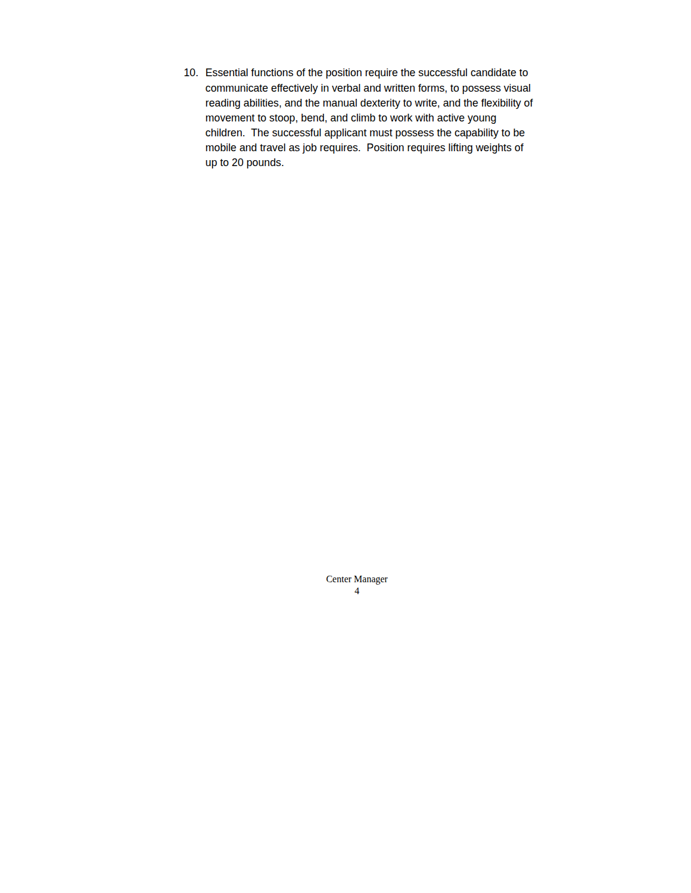Essential functions of the position require the successful candidate to communicate effectively in verbal and written forms, to possess visual reading abilities, and the manual dexterity to write, and the flexibility of movement to stoop, bend, and climb to work with active young children. The successful applicant must possess the capability to be mobile and travel as job requires. Position requires lifting weights of up to 20 pounds.
Center Manager 4